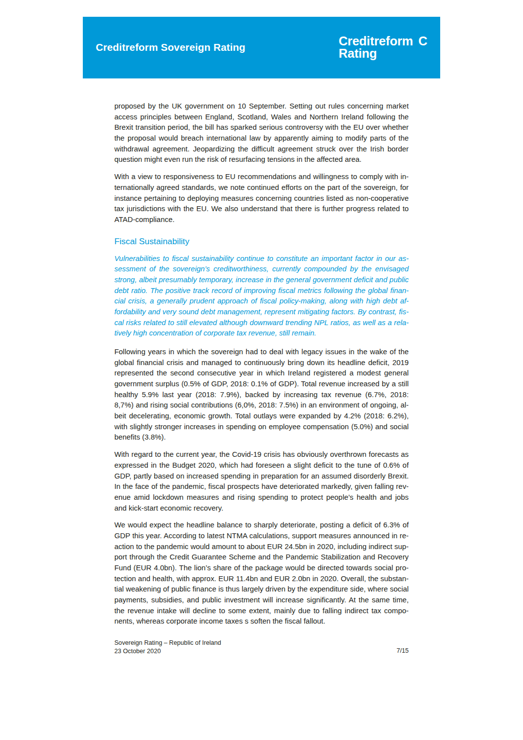Creditreform Sovereign Rating
Creditreform C
Rating
proposed by the UK government on 10 September. Setting out rules concerning market access principles between England, Scotland, Wales and Northern Ireland following the Brexit transition period, the bill has sparked serious controversy with the EU over whether the proposal would breach international law by apparently aiming to modify parts of the withdrawal agreement. Jeopardizing the difficult agreement struck over the Irish border question might even run the risk of resurfacing tensions in the affected area.
With a view to responsiveness to EU recommendations and willingness to comply with internationally agreed standards, we note continued efforts on the part of the sovereign, for instance pertaining to deploying measures concerning countries listed as non-cooperative tax jurisdictions with the EU. We also understand that there is further progress related to ATAD-compliance.
Fiscal Sustainability
Vulnerabilities to fiscal sustainability continue to constitute an important factor in our assessment of the sovereign’s creditworthiness, currently compounded by the envisaged strong, albeit presumably temporary, increase in the general government deficit and public debt ratio. The positive track record of improving fiscal metrics following the global financial crisis, a generally prudent approach of fiscal policy-making, along with high debt affordability and very sound debt management, represent mitigating factors. By contrast, fiscal risks related to still elevated although downward trending NPL ratios, as well as a relatively high concentration of corporate tax revenue, still remain.
Following years in which the sovereign had to deal with legacy issues in the wake of the global financial crisis and managed to continuously bring down its headline deficit, 2019 represented the second consecutive year in which Ireland registered a modest general government surplus (0.5% of GDP, 2018: 0.1% of GDP). Total revenue increased by a still healthy 5.9% last year (2018: 7.9%), backed by increasing tax revenue (6.7%, 2018: 8,7%) and rising social contributions (6,0%, 2018: 7.5%) in an environment of ongoing, albeit decelerating, economic growth. Total outlays were expanded by 4.2% (2018: 6.2%), with slightly stronger increases in spending on employee compensation (5.0%) and social benefits (3.8%).
With regard to the current year, the Covid-19 crisis has obviously overthrown forecasts as expressed in the Budget 2020, which had foreseen a slight deficit to the tune of 0.6% of GDP, partly based on increased spending in preparation for an assumed disorderly Brexit. In the face of the pandemic, fiscal prospects have deteriorated markedly, given falling revenue amid lockdown measures and rising spending to protect people’s health and jobs and kick-start economic recovery.
We would expect the headline balance to sharply deteriorate, posting a deficit of 6.3% of GDP this year. According to latest NTMA calculations, support measures announced in reaction to the pandemic would amount to about EUR 24.5bn in 2020, including indirect support through the Credit Guarantee Scheme and the Pandemic Stabilization and Recovery Fund (EUR 4.0bn). The lion’s share of the package would be directed towards social protection and health, with approx. EUR 11.4bn and EUR 2.0bn in 2020. Overall, the substantial weakening of public finance is thus largely driven by the expenditure side, where social payments, subsidies, and public investment will increase significantly. At the same time, the revenue intake will decline to some extent, mainly due to falling indirect tax components, whereas corporate income taxes s soften the fiscal fallout.
Sovereign Rating – Republic of Ireland
23 October 2020
7/15